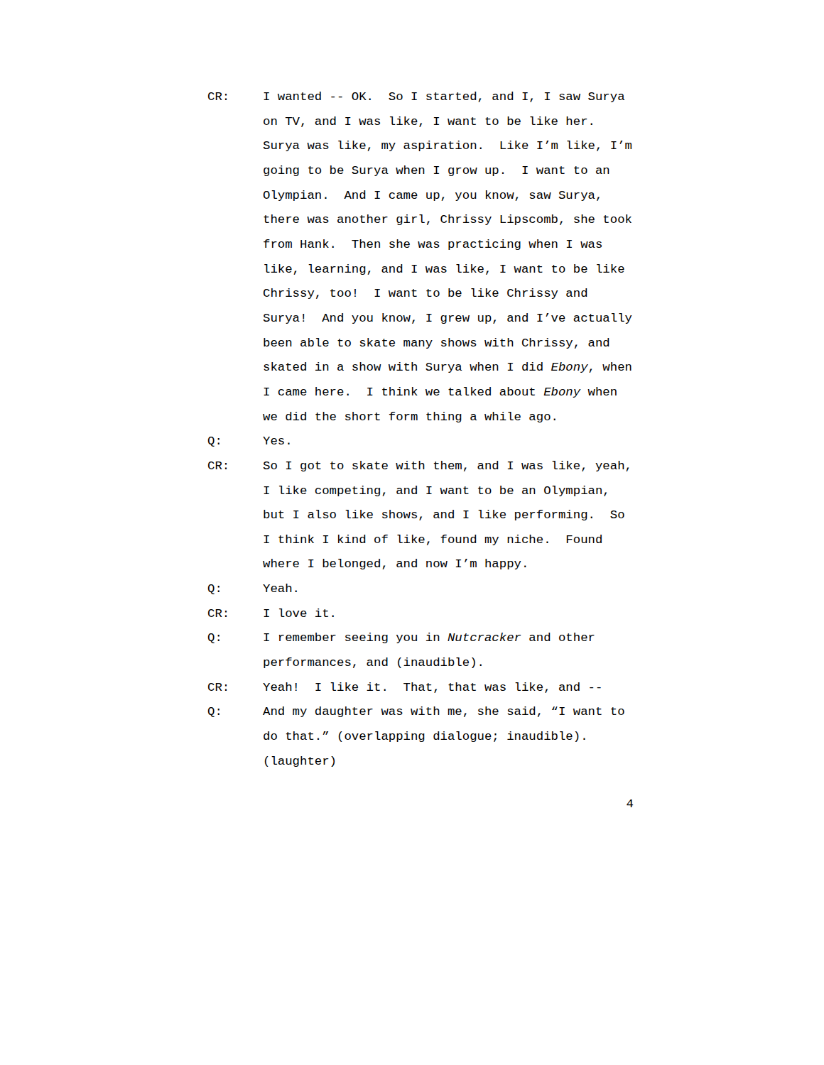| CR: | I wanted -- OK. So I started, and I, I saw Surya on TV, and I was like, I want to be like her. Surya was like, my aspiration. Like I’m like, I’m going to be Surya when I grow up. I want to an Olympian. And I came up, you know, saw Surya, there was another girl, Chrissy Lipscomb, she took from Hank. Then she was practicing when I was like, learning, and I was like, I want to be like Chrissy, too! I want to be like Chrissy and Surya! And you know, I grew up, and I’ve actually been able to skate many shows with Chrissy, and skated in a show with Surya when I did Ebony , when I came here. I think we talked about Ebony when we did the short form thing a while ago. |
| Q: | Yes. |
| CR: | So I got to skate with them, and I was like, yeah, I like competing, and I want to be an Olympian, but I also like shows, and I like performing. So I think I kind of like, found my niche. Found where I belonged, and now I’m happy. |
| Q: | Yeah. |
| CR: | I love it. |
| Q: | I remember seeing you in Nutcracker and other performances, and (inaudible). |
| CR: | Yeah! I like it. That, that was like, and -- |
| Q: | And my daughter was with me, she said, “I want to do that.” (overlapping dialogue; inaudible). (laughter) |
4